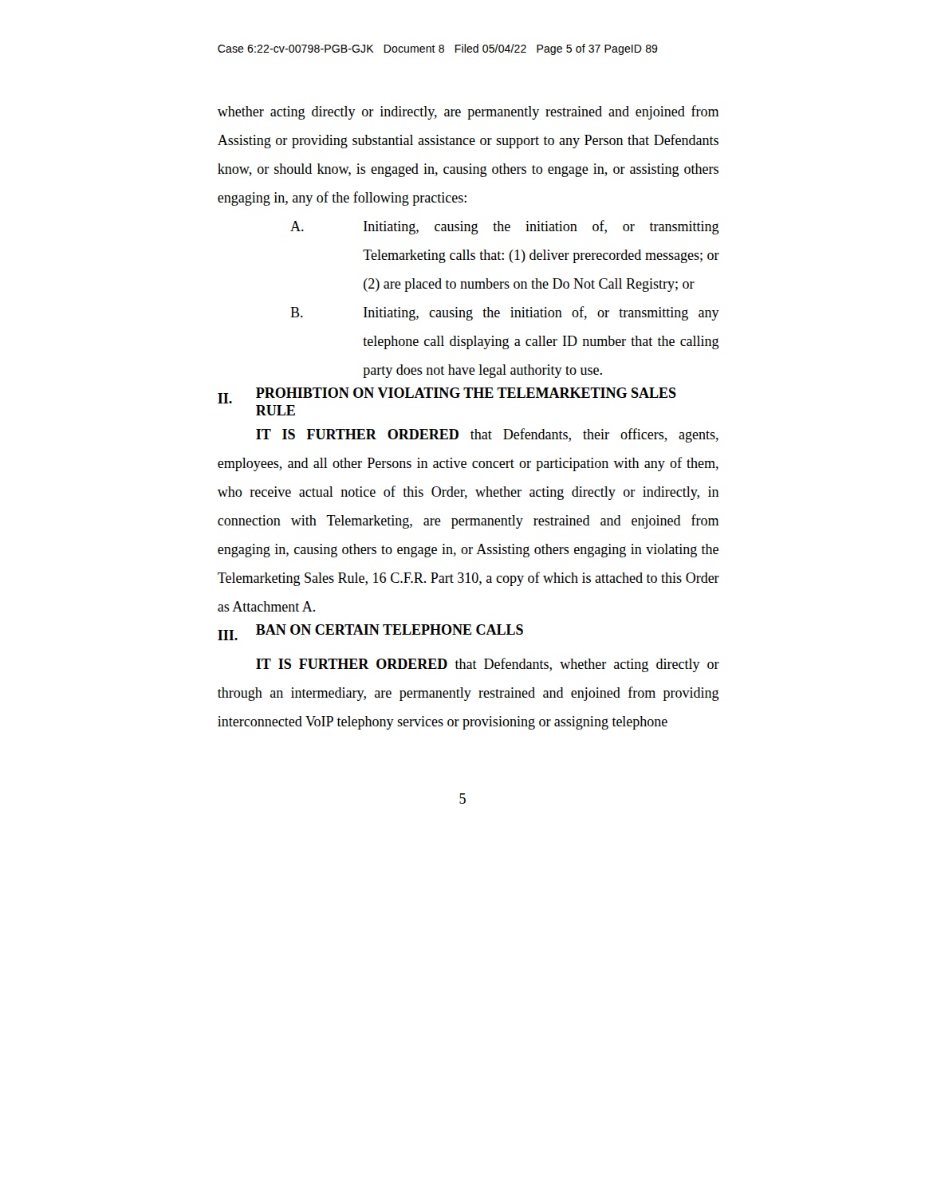Case 6:22-cv-00798-PGB-GJK Document 8 Filed 05/04/22 Page 5 of 37 PageID 89
whether acting directly or indirectly, are permanently restrained and enjoined from Assisting or providing substantial assistance or support to any Person that Defendants know, or should know, is engaged in, causing others to engage in, or assisting others engaging in, any of the following practices:
A.
Initiating, causing the initiation of, or transmitting Telemarketing calls that: (1) deliver prerecorded messages; or (2) are placed to numbers on the Do Not Call Registry; or
B.
Initiating, causing the initiation of, or transmitting any telephone call displaying a caller ID number that the calling party does not have legal authority to use.
II.
PROHIBTION ON VIOLATING THE TELEMARKETING SALESRULE
IT IS FURTHER ORDERED that Defendants, their officers, agents, employees, and all other Persons in active concert or participation with any of them, who receive actual notice of this Order, whether acting directly or indirectly, in connection with Telemarketing, are permanently restrained and enjoined from engaging in, causing others to engage in, or Assisting others engaging in violating the Telemarketing Sales Rule, 16 C.F.R. Part 310, a copy of which is attached to this Order as Attachment A.
III.
BAN ON CERTAIN TELEPHONE CALLS
IT IS FURTHER ORDERED that Defendants, whether acting directly or through an intermediary, are permanently restrained and enjoined from providing interconnected VoIP telephony services or provisioning or assigning telephone
5